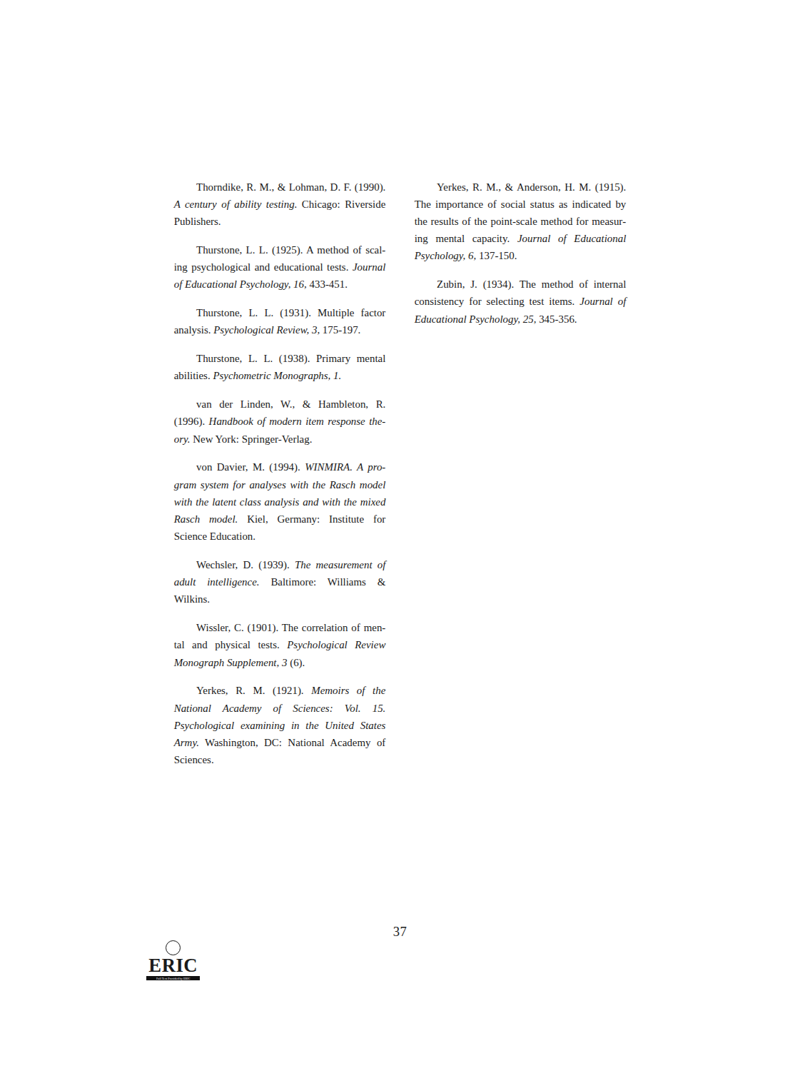Thorndike, R. M., & Lohman, D. F. (1990). A century of ability testing. Chicago: Riverside Publishers.
Thurstone, L. L. (1925). A method of scaling psychological and educational tests. Journal of Educational Psychology, 16, 433-451.
Thurstone, L. L. (1931). Multiple factor analysis. Psychological Review, 3, 175-197.
Thurstone, L. L. (1938). Primary mental abilities. Psychometric Monographs, 1.
van der Linden, W., & Hambleton, R. (1996). Handbook of modern item response theory. New York: Springer-Verlag.
von Davier, M. (1994). WINMIRA. A program system for analyses with the Rasch model with the latent class analysis and with the mixed Rasch model. Kiel, Germany: Institute for Science Education.
Wechsler, D. (1939). The measurement of adult intelligence. Baltimore: Williams & Wilkins.
Wissler, C. (1901). The correlation of mental and physical tests. Psychological Review Monograph Supplement, 3 (6).
Yerkes, R. M. (1921). Memoirs of the National Academy of Sciences: Vol. 15. Psychological examining in the United States Army. Washington, DC: National Academy of Sciences.
Yerkes, R. M., & Anderson, H. M. (1915). The importance of social status as indicated by the results of the point-scale method for measuring mental capacity. Journal of Educational Psychology, 6, 137-150.
Zubin, J. (1934). The method of internal consistency for selecting test items. Journal of Educational Psychology, 25, 345-356.
37
ERIC
Full Text Provided by ERIC